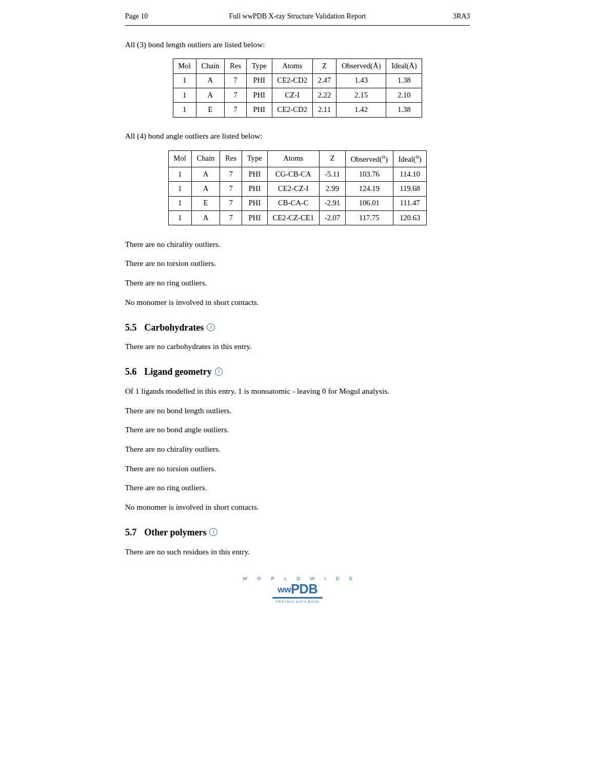Page 10
Full wwPDB X-ray Structure Validation Report
3RA3
All (3) bond length outliers are listed below:
| Mol | Chain | Res | Type | Atoms | Z | Observed(Å) | Ideal(Å) |
| --- | --- | --- | --- | --- | --- | --- | --- |
| 1 | A | 7 | PHI | CE2-CD2 | 2.47 | 1.43 | 1.38 |
| 1 | A | 7 | PHI | CZ-I | 2.22 | 2.15 | 2.10 |
| 1 | E | 7 | PHI | CE2-CD2 | 2.11 | 1.42 | 1.38 |
All (4) bond angle outliers are listed below:
| Mol | Chain | Res | Type | Atoms | Z | Observed( o ) | Ideal( o ) |
| --- | --- | --- | --- | --- | --- | --- | --- |
| 1 | A | 7 | PHI | CG-CB-CA | -5.11 | 103.76 | 114.10 |
| 1 | A | 7 | PHI | CE2-CZ-I | 2.99 | 124.19 | 119.68 |
| 1 | E | 7 | PHI | CB-CA-C | -2.91 | 106.01 | 111.47 |
| 1 | A | 7 | PHI | CE2-CZ-CE1 | -2.07 | 117.75 | 120.63 |
There are no chirality outliers.
There are no torsion outliers.
There are no ring outliers.
No monomer is involved in short contacts.
5.5 Carbohydratesi
There are no carbohydrates in this entry.
5.6 Ligand geometryi
Of 1 ligands modelled in this entry, 1 is monoatomic - leaving 0 for Mogul analysis.
There are no bond length outliers.
There are no bond angle outliers.
There are no chirality outliers.
There are no torsion outliers.
There are no ring outliers.
No monomer is involved in short contacts.
5.7 Other polymersi
There are no such residues in this entry.
W O R L D W I D E
ww PDB
PROTEIN DATA BANK